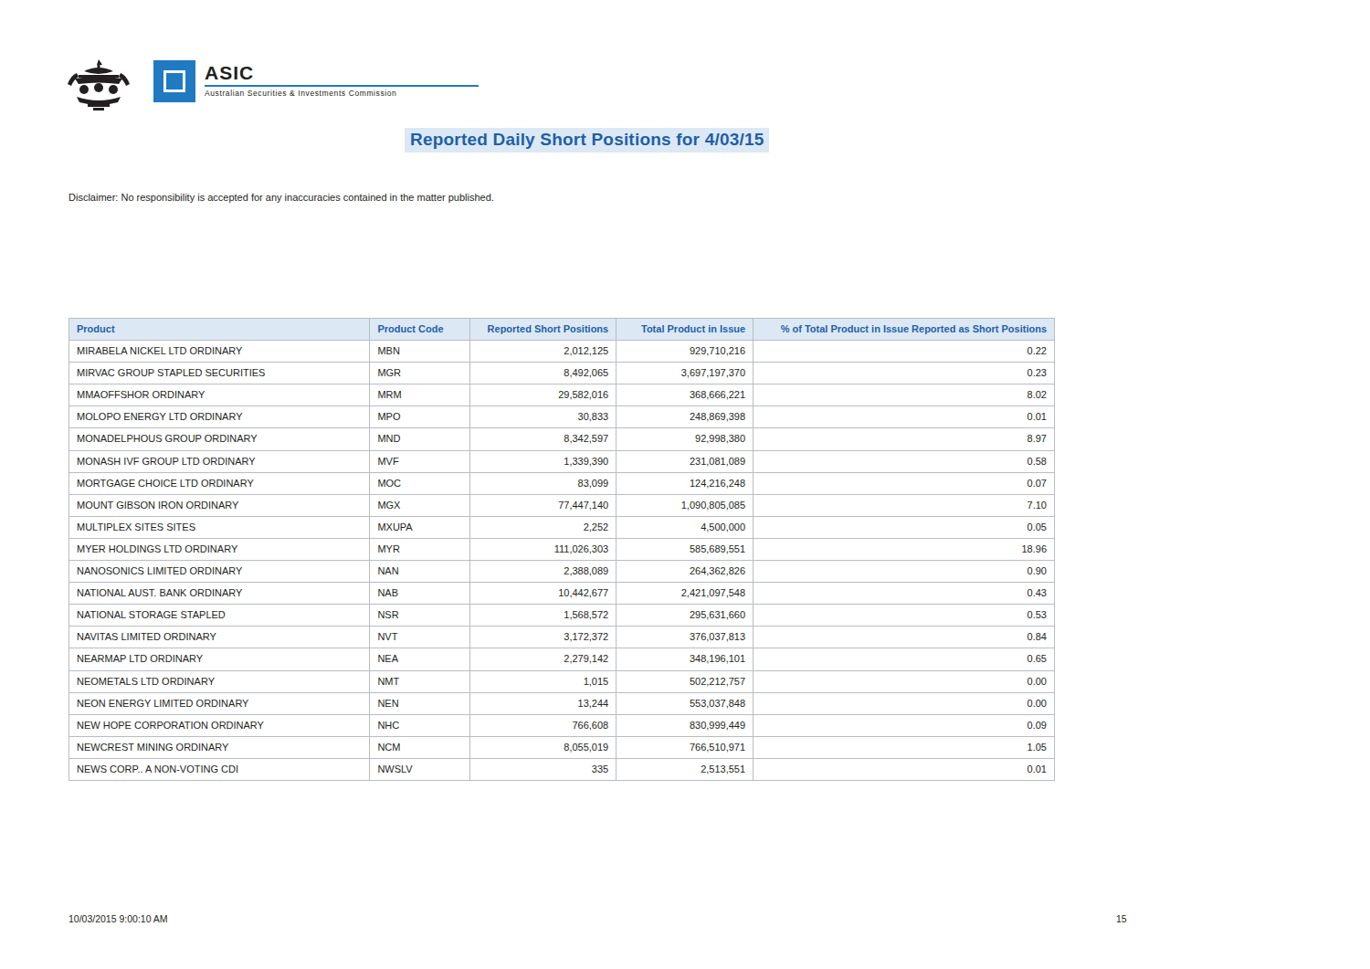ASIC
Australian Securities & Investments Commission
Reported Daily Short Positions for 4/03/15
Disclaimer: No responsibility is accepted for any inaccuracies contained in the matter published.
| Product | Product Code | Reported Short Positions | Total Product in Issue | % of Total Product in Issue Reported as Short Positions |
| --- | --- | --- | --- | --- |
| MIRABELA NICKEL LTD ORDINARY | MBN | 2,012,125 | 929,710,216 | 0.22 |
| MIRVAC GROUP STAPLED SECURITIES | MGR | 8,492,065 | 3,697,197,370 | 0.23 |
| MMAOFFSHOR ORDINARY | MRM | 29,582,016 | 368,666,221 | 8.02 |
| MOLOPO ENERGY LTD ORDINARY | MPO | 30,833 | 248,869,398 | 0.01 |
| MONADELPHOUS GROUP ORDINARY | MND | 8,342,597 | 92,998,380 | 8.97 |
| MONASH IVF GROUP LTD ORDINARY | MVF | 1,339,390 | 231,081,089 | 0.58 |
| MORTGAGE CHOICE LTD ORDINARY | MOC | 83,099 | 124,216,248 | 0.07 |
| MOUNT GIBSON IRON ORDINARY | MGX | 77,447,140 | 1,090,805,085 | 7.10 |
| MULTIPLEX SITES SITES | MXUPA | 2,252 | 4,500,000 | 0.05 |
| MYER HOLDINGS LTD ORDINARY | MYR | 111,026,303 | 585,689,551 | 18.96 |
| NANOSONICS LIMITED ORDINARY | NAN | 2,388,089 | 264,362,826 | 0.90 |
| NATIONAL AUST. BANK ORDINARY | NAB | 10,442,677 | 2,421,097,548 | 0.43 |
| NATIONAL STORAGE STAPLED | NSR | 1,568,572 | 295,631,660 | 0.53 |
| NAVITAS LIMITED ORDINARY | NVT | 3,172,372 | 376,037,813 | 0.84 |
| NEARMAP LTD ORDINARY | NEA | 2,279,142 | 348,196,101 | 0.65 |
| NEOMETALS LTD ORDINARY | NMT | 1,015 | 502,212,757 | 0.00 |
| NEON ENERGY LIMITED ORDINARY | NEN | 13,244 | 553,037,848 | 0.00 |
| NEW HOPE CORPORATION ORDINARY | NHC | 766,608 | 830,999,449 | 0.09 |
| NEWCREST MINING ORDINARY | NCM | 8,055,019 | 766,510,971 | 1.05 |
| NEWS CORP.. A NON-VOTING CDI | NWSLV | 335 | 2,513,551 | 0.01 |
10/03/2015 9:00:10 AM
15